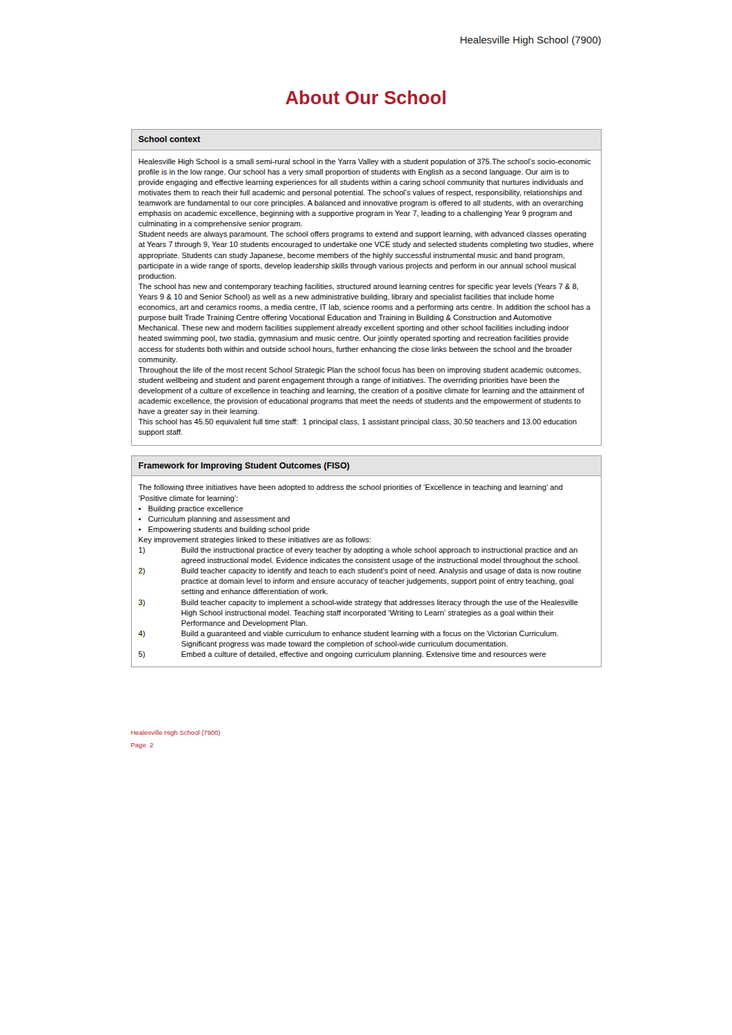Healesville High School (7900)
About Our School
School context
Healesville High School is a small semi-rural school in the Yarra Valley with a student population of 375.The school’s socio-economic profile is in the low range. Our school has a very small proportion of students with English as a second language. Our aim is to provide engaging and effective learning experiences for all students within a caring school community that nurtures individuals and motivates them to reach their full academic and personal potential. The school’s values of respect, responsibility, relationships and teamwork are fundamental to our core principles. A balanced and innovative program is offered to all students, with an overarching emphasis on academic excellence, beginning with a supportive program in Year 7, leading to a challenging Year 9 program and culminating in a comprehensive senior program.
Student needs are always paramount. The school offers programs to extend and support learning, with advanced classes operating at Years 7 through 9, Year 10 students encouraged to undertake one VCE study and selected students completing two studies, where appropriate. Students can study Japanese, become members of the highly successful instrumental music and band program, participate in a wide range of sports, develop leadership skills through various projects and perform in our annual school musical production.
The school has new and contemporary teaching facilities, structured around learning centres for specific year levels (Years 7 & 8, Years 9 & 10 and Senior School) as well as a new administrative building, library and specialist facilities that include home economics, art and ceramics rooms, a media centre, IT lab, science rooms and a performing arts centre. In addition the school has a purpose built Trade Training Centre offering Vocational Education and Training in Building & Construction and Automotive Mechanical. These new and modern facilities supplement already excellent sporting and other school facilities including indoor heated swimming pool, two stadia, gymnasium and music centre. Our jointly operated sporting and recreation facilities provide access for students both within and outside school hours, further enhancing the close links between the school and the broader community.
Throughout the life of the most recent School Strategic Plan the school focus has been on improving student academic outcomes, student wellbeing and student and parent engagement through a range of initiatives. The overriding priorities have been the development of a culture of excellence in teaching and learning, the creation of a positive climate for learning and the attainment of academic excellence, the provision of educational programs that meet the needs of students and the empowerment of students to have a greater say in their learning.
This school has 45.50 equivalent full time staff: 1 principal class, 1 assistant principal class, 30.50 teachers and 13.00 education support staff.
Framework for Improving Student Outcomes (FISO)
The following three initiatives have been adopted to address the school priorities of ‘Excellence in teaching and learning’ and ‘Positive climate for learning’:
•Building practice excellence
•Curriculum planning and assessment and
•Empowering students and building school pride
Key improvement strategies linked to these initiatives are as follows:
1) Build the instructional practice of every teacher by adopting a whole school approach to instructional practice and an agreed instructional model. Evidence indicates the consistent usage of the instructional model throughout the school.
2) Build teacher capacity to identify and teach to each student’s point of need. Analysis and usage of data is now routine practice at domain level to inform and ensure accuracy of teacher judgements, support point of entry teaching, goal setting and enhance differentiation of work.
3) Build teacher capacity to implement a school-wide strategy that addresses literacy through the use of the Healesville High School instructional model. Teaching staff incorporated ‘Writing to Learn’ strategies as a goal within their Performance and Development Plan.
4) Build a guaranteed and viable curriculum to enhance student learning with a focus on the Victorian Curriculum. Significant progress was made toward the completion of school-wide curriculum documentation.
5) Embed a culture of detailed, effective and ongoing curriculum planning. Extensive time and resources were
Healesville High School (7900)
Page 2